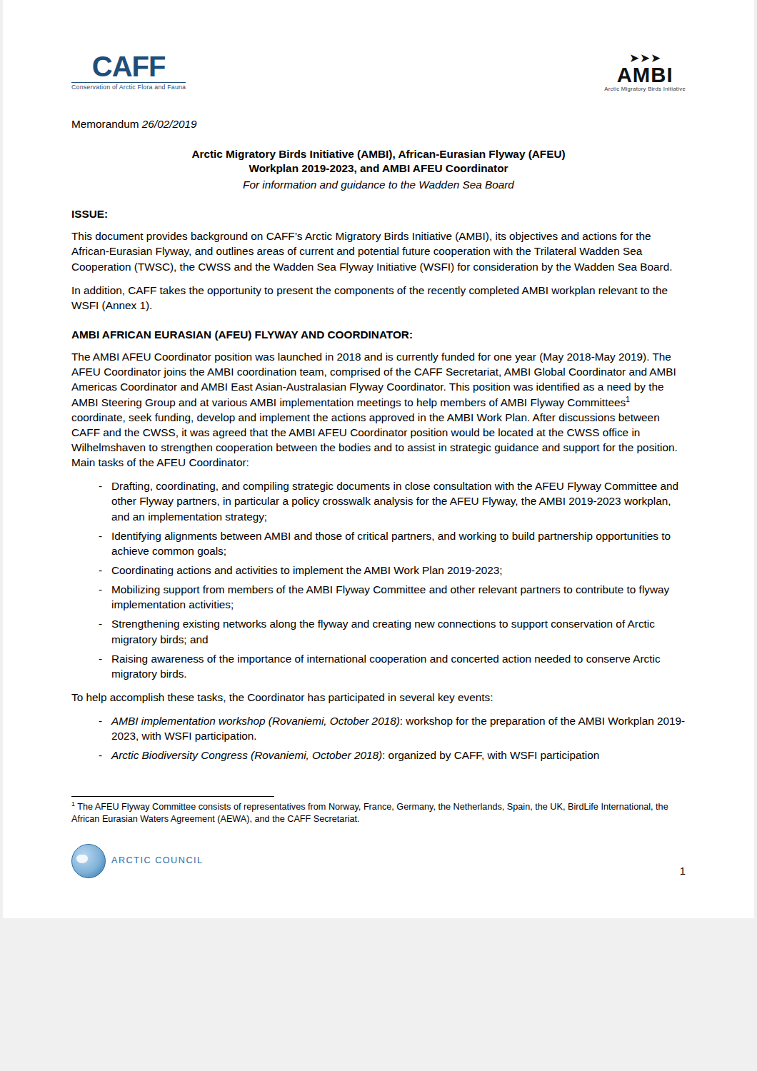CAFF
Conservation of Arctic Flora and Fauna
➤➤➤
AMBI
Arctic Migratory Birds Initiative
Memorandum 26/02/2019
Arctic Migratory Birds Initiative (AMBI), African-Eurasian Flyway (AFEU)
Workplan 2019-2023, and AMBI AFEU Coordinator
For information and guidance to the Wadden Sea Board
Issue:
This document provides background on CAFF’s Arctic Migratory Birds Initiative (AMBI), its objectives and actions for the African-Eurasian Flyway, and outlines areas of current and potential future cooperation with the Trilateral Wadden Sea Cooperation (TWSC), the CWSS and the Wadden Sea Flyway Initiative (WSFI) for consideration by the Wadden Sea Board.
In addition, CAFF takes the opportunity to present the components of the recently completed AMBI workplan relevant to the WSFI (Annex 1).
AMBI African Eurasian (AFEU) Flyway and Coordinator:
The AMBI AFEU Coordinator position was launched in 2018 and is currently funded for one year (May 2018-May 2019). The AFEU Coordinator joins the AMBI coordination team, comprised of the CAFF Secretariat, AMBI Global Coordinator and AMBI Americas Coordinator and AMBI East Asian-Australasian Flyway Coordinator. This position was identified as a need by the AMBI Steering Group and at various AMBI implementation meetings to help members of AMBI Flyway Committees1 coordinate, seek funding, develop and implement the actions approved in the AMBI Work Plan. After discussions between CAFF and the CWSS, it was agreed that the AMBI AFEU Coordinator position would be located at the CWSS office in Wilhelmshaven to strengthen cooperation between the bodies and to assist in strategic guidance and support for the position. Main tasks of the AFEU Coordinator:
Drafting, coordinating, and compiling strategic documents in close consultation with the AFEU Flyway Committee and other Flyway partners, in particular a policy crosswalk analysis for the AFEU Flyway, the AMBI 2019-2023 workplan, and an implementation strategy;
Identifying alignments between AMBI and those of critical partners, and working to build partnership opportunities to achieve common goals;
Coordinating actions and activities to implement the AMBI Work Plan 2019-2023;
Mobilizing support from members of the AMBI Flyway Committee and other relevant partners to contribute to flyway implementation activities;
Strengthening existing networks along the flyway and creating new connections to support conservation of Arctic migratory birds; and
Raising awareness of the importance of international cooperation and concerted action needed to conserve Arctic migratory birds.
To help accomplish these tasks, the Coordinator has participated in several key events:
AMBI implementation workshop (Rovaniemi, October 2018): workshop for the preparation of the AMBI Workplan 2019-2023, with WSFI participation.
Arctic Biodiversity Congress (Rovaniemi, October 2018): organized by CAFF, with WSFI participation
1 The AFEU Flyway Committee consists of representatives from Norway, France, Germany, the Netherlands, Spain, the UK, BirdLife International, the African Eurasian Waters Agreement (AEWA), and the CAFF Secretariat.
ARCTIC COUNCIL
1